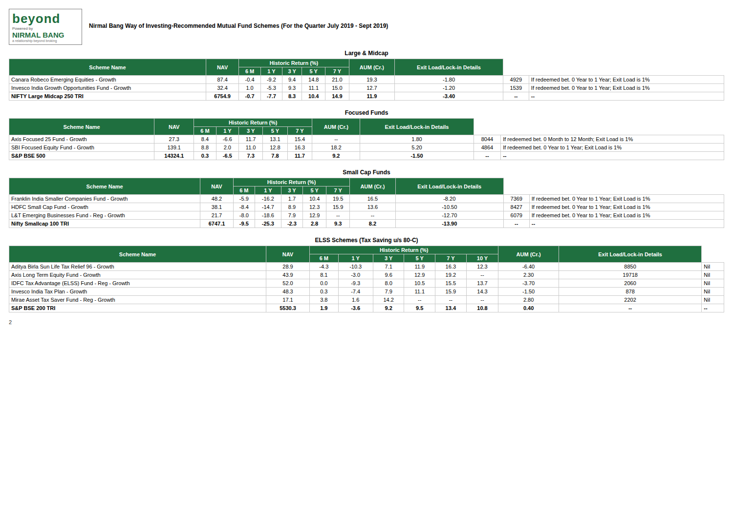beyond
Powered by
NIRMAL BANG
a relationship beyond broking
Nirmal Bang Way of Investing-Recommended Mutual Fund Schemes (For the Quarter July 2019 - Sept 2019)
Large & Midcap
| Scheme Name | NAV | Historic Return (%) | AUM (Cr.) | Exit Load/Lock-in Details |
| --- | --- | --- | --- | --- |
| 6 M | 1 Y | 3 Y | 5 Y | 7 Y |
| Canara Robeco Emerging Equities - Growth | 87.4 | -0.4 | -9.2 | 9.4 | 14.8 | 21.0 | 19.3 | -1.80 | 4929 | If redeemed bet. 0 Year to 1 Year; Exit Load is 1% |
| Invesco India Growth Opportunities Fund - Growth | 32.4 | 1.0 | -5.3 | 9.3 | 11.1 | 15.0 | 12.7 | -1.20 | 1539 | If redeemed bet. 0 Year to 1 Year; Exit Load is 1% |
| NIFTY Large Midcap 250 TRI | 6754.9 | -0.7 | -7.7 | 8.3 | 10.4 | 14.9 | 11.9 | -3.40 | -- | -- |
Focused Funds
| Scheme Name | NAV | Historic Return (%) | AUM (Cr.) | Exit Load/Lock-in Details |
| --- | --- | --- | --- | --- |
| 6 M | 1 Y | 3 Y | 5 Y | 7 Y |
| Axis Focused 25 Fund - Growth | 27.3 | 8.4 | -6.6 | 11.7 | 13.1 | 15.4 | -- | 1.80 | 8044 | If redeemed bet. 0 Month to 12 Month; Exit Load is 1% |
| SBI Focused Equity Fund - Growth | 139.1 | 8.8 | 2.0 | 11.0 | 12.8 | 16.3 | 18.2 | 5.20 | 4864 | If redeemed bet. 0 Year to 1 Year; Exit Load is 1% |
| S&P BSE 500 | 14324.1 | 0.3 | -6.5 | 7.3 | 7.8 | 11.7 | 9.2 | -1.50 | -- | -- |
Small Cap Funds
| Scheme Name | NAV | Historic Return (%) | AUM (Cr.) | Exit Load/Lock-in Details |
| --- | --- | --- | --- | --- |
| 6 M | 1 Y | 3 Y | 5 Y | 7 Y |
| Franklin India Smaller Companies Fund - Growth | 48.2 | -5.9 | -16.2 | 1.7 | 10.4 | 19.5 | 16.5 | -8.20 | 7369 | If redeemed bet. 0 Year to 1 Year; Exit Load is 1% |
| HDFC Small Cap Fund - Growth | 38.1 | -8.4 | -14.7 | 8.9 | 12.3 | 15.9 | 13.6 | -10.50 | 8427 | If redeemed bet. 0 Year to 1 Year; Exit Load is 1% |
| L&T Emerging Businesses Fund - Reg - Growth | 21.7 | -8.0 | -18.6 | 7.9 | 12.9 | -- | -- | -12.70 | 6079 | If redeemed bet. 0 Year to 1 Year; Exit Load is 1% |
| Nifty Smallcap 100 TRI | 6747.1 | -9.5 | -25.3 | -2.3 | 2.8 | 9.3 | 8.2 | -13.90 | -- | -- |
ELSS Schemes (Tax Saving u/s 80-C)
| Scheme Name | NAV | Historic Return (%) | AUM (Cr.) | Exit Load/Lock-in Details |
| --- | --- | --- | --- | --- |
| 6 M | 1 Y | 3 Y | 5 Y | 7 Y | 10 Y |
| Aditya Birla Sun Life Tax Relief 96 - Growth | 28.9 | -4.3 | -10.3 | 7.1 | 11.9 | 16.3 | 12.3 | -6.40 | 8850 | Nil |
| Axis Long Term Equity Fund - Growth | 43.9 | 8.1 | -3.0 | 9.6 | 12.9 | 19.2 | -- | 2.30 | 19718 | Nil |
| IDFC Tax Advantage (ELSS) Fund - Reg - Growth | 52.0 | 0.0 | -9.3 | 8.0 | 10.5 | 15.5 | 13.7 | -3.70 | 2060 | Nil |
| Invesco India Tax Plan - Growth | 48.3 | 0.3 | -7.4 | 7.9 | 11.1 | 15.9 | 14.3 | -1.50 | 878 | Nil |
| Mirae Asset Tax Saver Fund - Reg - Growth | 17.1 | 3.8 | 1.6 | 14.2 | -- | -- | -- | 2.80 | 2202 | Nil |
| S&P BSE 200 TRI | 5530.3 | 1.9 | -3.6 | 9.2 | 9.5 | 13.4 | 10.8 | 0.40 | -- | -- |
2